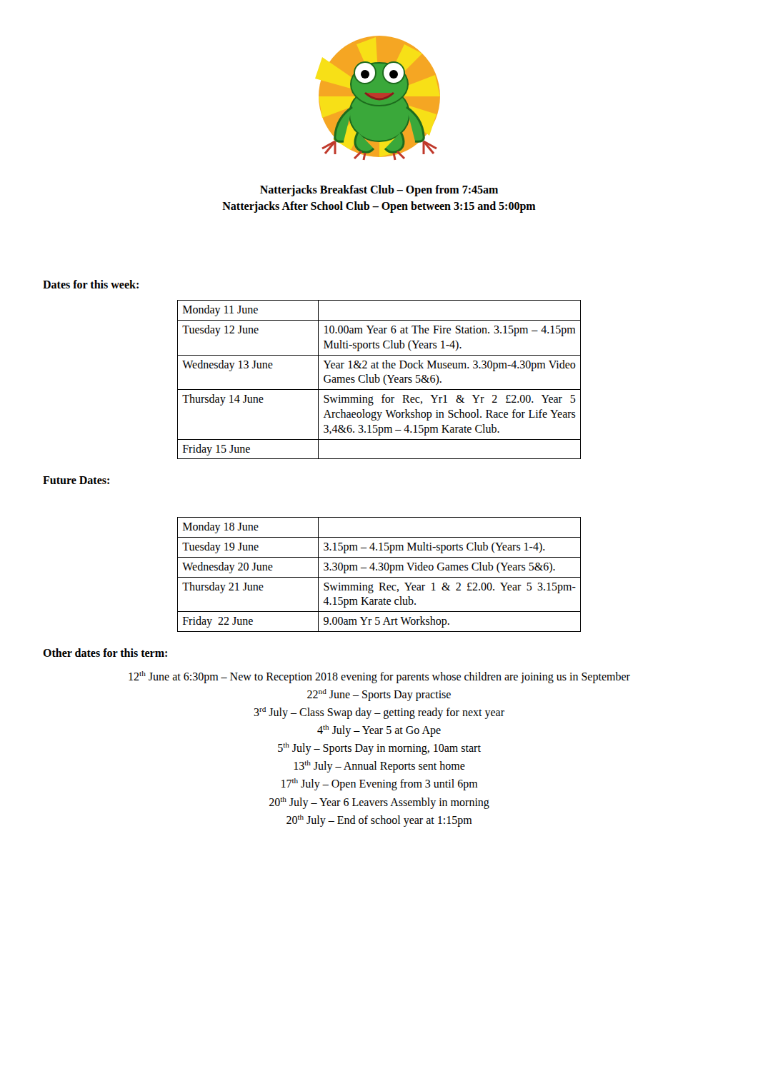Natterjacks Breakfast Club – Open from 7:45am
Natterjacks After School Club – Open between 3:15 and 5:00pm
Dates for this week:
| Monday 11 June | |
| Tuesday 12 June | 10.00am Year 6 at The Fire Station. 3.15pm – 4.15pm Multi-sports Club (Years 1-4). |
| Wednesday 13 June | Year 1&2 at the Dock Museum. 3.30pm-4.30pm Video Games Club (Years 5&6). |
| Thursday 14 June | Swimming for Rec, Yr1 & Yr 2 £2.00. Year 5 Archaeology Workshop in School. Race for Life Years 3,4&6. 3.15pm – 4.15pm Karate Club. |
| Friday 15 June | |
Future Dates:
| Monday 18 June | |
| Tuesday 19 June | 3.15pm – 4.15pm Multi-sports Club (Years 1-4). |
| Wednesday 20 June | 3.30pm – 4.30pm Video Games Club (Years 5&6). |
| Thursday 21 June | Swimming Rec, Year 1 & 2 £2.00. Year 5 3.15pm-4.15pm Karate club. |
| Friday 22 June | 9.00am Yr 5 Art Workshop. |
Other dates for this term:
12th June at 6:30pm – New to Reception 2018 evening for parents whose children are joining us in September
22nd June – Sports Day practise
3rd July – Class Swap day – getting ready for next year
4th July – Year 5 at Go Ape
5th July – Sports Day in morning, 10am start
13th July – Annual Reports sent home
17th July – Open Evening from 3 until 6pm
20th July – Year 6 Leavers Assembly in morning
20th July – End of school year at 1:15pm